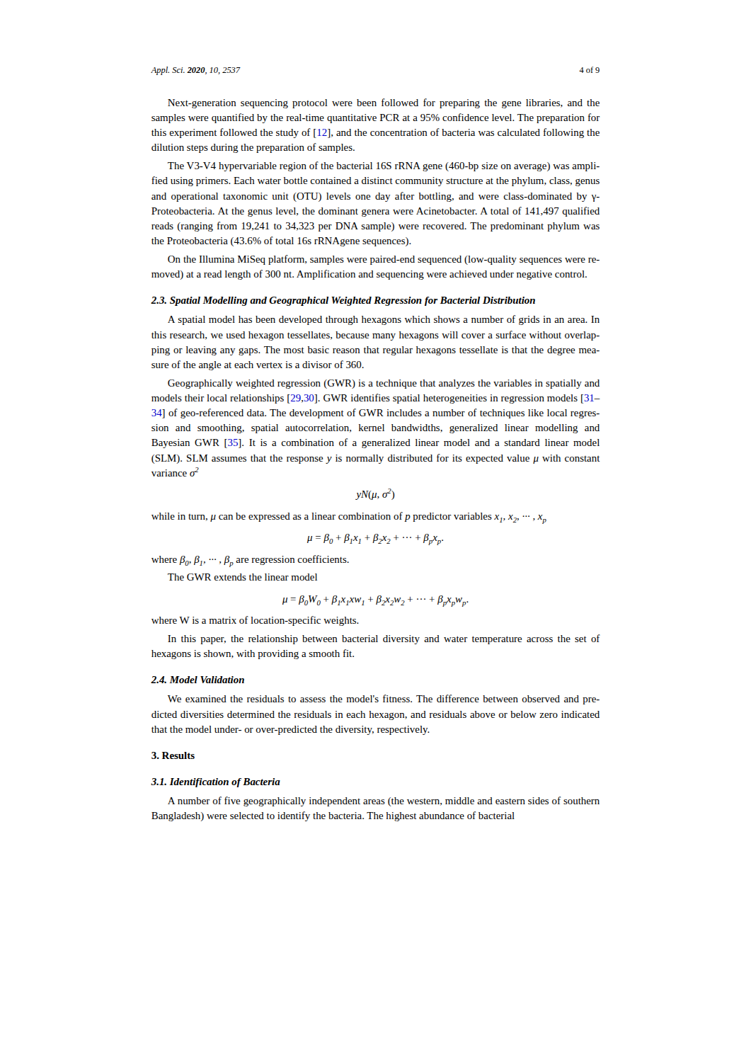Appl. Sci. 2020, 10, 2537
4 of 9
Next-generation sequencing protocol were been followed for preparing the gene libraries, and the samples were quantified by the real-time quantitative PCR at a 95% confidence level. The preparation for this experiment followed the study of [12], and the concentration of bacteria was calculated following the dilution steps during the preparation of samples.
The V3-V4 hypervariable region of the bacterial 16S rRNA gene (460-bp size on average) was amplified using primers. Each water bottle contained a distinct community structure at the phylum, class, genus and operational taxonomic unit (OTU) levels one day after bottling, and were class-dominated by γ-Proteobacteria. At the genus level, the dominant genera were Acinetobacter. A total of 141,497 qualified reads (ranging from 19,241 to 34,323 per DNA sample) were recovered. The predominant phylum was the Proteobacteria (43.6% of total 16s rRNAgene sequences).
On the Illumina MiSeq platform, samples were paired-end sequenced (low-quality sequences were removed) at a read length of 300 nt. Amplification and sequencing were achieved under negative control.
2.3. Spatial Modelling and Geographical Weighted Regression for Bacterial Distribution
A spatial model has been developed through hexagons which shows a number of grids in an area. In this research, we used hexagon tessellates, because many hexagons will cover a surface without overlapping or leaving any gaps. The most basic reason that regular hexagons tessellate is that the degree measure of the angle at each vertex is a divisor of 360.
Geographically weighted regression (GWR) is a technique that analyzes the variables in spatially and models their local relationships [29,30]. GWR identifies spatial heterogeneities in regression models [31–34] of geo-referenced data. The development of GWR includes a number of techniques like local regression and smoothing, spatial autocorrelation, kernel bandwidths, generalized linear modelling and Bayesian GWR [35]. It is a combination of a generalized linear model and a standard linear model (SLM). SLM assumes that the response y is normally distributed for its expected value μ with constant variance σ2
yN(μ, σ2)
while in turn, μ can be expressed as a linear combination of p predictor variables x1, x2, ··· , xp
μ = β0 + β1x1 + β2x2 + ··· + βpxp.
where β0, β1, ··· , βp are regression coefficients.
The GWR extends the linear model
μ = β0W0 + β1x1xw1 + β2x2w2 + ··· + βpxpwp.
where W is a matrix of location-specific weights.
In this paper, the relationship between bacterial diversity and water temperature across the set of hexagons is shown, with providing a smooth fit.
2.4. Model Validation
We examined the residuals to assess the model's fitness. The difference between observed and predicted diversities determined the residuals in each hexagon, and residuals above or below zero indicated that the model under- or over-predicted the diversity, respectively.
3. Results
3.1. Identification of Bacteria
A number of five geographically independent areas (the western, middle and eastern sides of southern Bangladesh) were selected to identify the bacteria. The highest abundance of bacterial